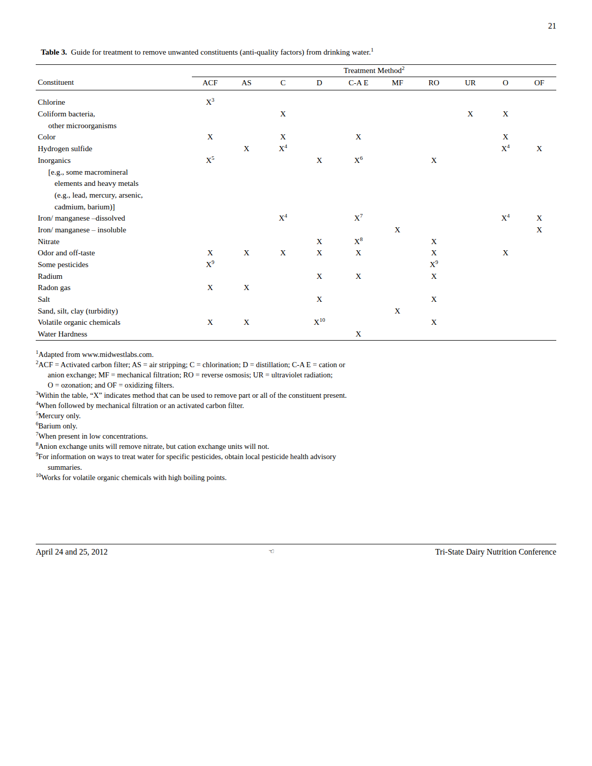21
Table 3. Guide for treatment to remove unwanted constituents (anti-quality factors) from drinking water.1
| | Treatment Method 2 |
| Constituent | ACF | AS | C | D | C-A E | MF | RO | UR | O | OF |
| Chlorine | X 3 | | | | | | | | | |
| Coliform bacteria, | | | X | | | | | X | X | |
| other microorganisms | | | | | | | | | | |
| Color | X | | X | | X | | | | X | |
| Hydrogen sulfide | | X | X 4 | | | | | | X 4 | X |
| Inorganics | X 5 | | | X | X 6 | | X | | | |
| [e.g., some macromineral | | | | | | | | | | |
| elements and heavy metals | | | | | | | | | | |
| (e.g., lead, mercury, arsenic, | | | | | | | | | | |
| cadmium, barium)] | | | | | | | | | | |
| Iron/ manganese –dissolved | | | X 4 | | X 7 | | | | X 4 | X |
| Iron/ manganese – insoluble | | | | | | X | | | | X |
| Nitrate | | | | X | X 8 | | X | | | |
| Odor and off-taste | X | X | X | X | X | | X | | X | |
| Some pesticides | X 9 | | | | | | X 9 | | | |
| Radium | | | | X | X | | X | | | |
| Radon gas | X | X | | | | | | | | |
| Salt | | | | X | | | X | | | |
| Sand, silt, clay (turbidity) | | | | | | X | | | | |
| Volatile organic chemicals | X | X | | X 10 | | | X | | | |
| Water Hardness | | | | | X | | | | | |
1Adapted from www.midwestlabs.com.
2ACF = Activated carbon filter; AS = air stripping; C = chlorination; D = distillation; C-A E = cation or
anion exchange; MF = mechanical filtration; RO = reverse osmosis; UR = ultraviolet radiation;
O = ozonation; and OF = oxidizing filters.
3Within the table, “X” indicates method that can be used to remove part or all of the constituent present.
4When followed by mechanical filtration or an activated carbon filter.
5Mercury only.
6Barium only.
7When present in low concentrations.
8Anion exchange units will remove nitrate, but cation exchange units will not.
9For information on ways to treat water for specific pesticides, obtain local pesticide health advisory
summaries.
10Works for volatile organic chemicals with high boiling points.
April 24 and 25, 2012
☜
Tri-State Dairy Nutrition Conference